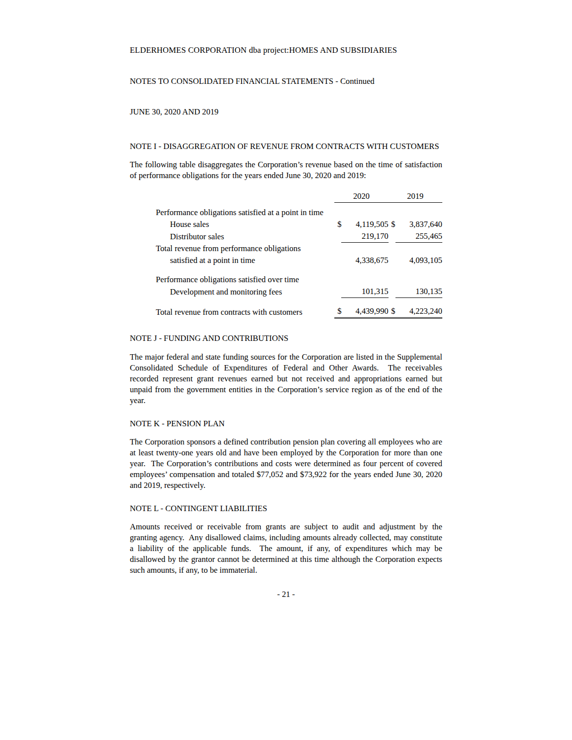ELDERHOMES CORPORATION dba project:HOMES AND SUBSIDIARIES
NOTES TO CONSOLIDATED FINANCIAL STATEMENTS - Continued
JUNE 30, 2020 AND 2019
NOTE I - DISAGGREGATION OF REVENUE FROM CONTRACTS WITH CUSTOMERS
The following table disaggregates the Corporation’s revenue based on the time of satisfaction of performance obligations for the years ended June 30, 2020 and 2019:
| | 2020 | 2019 |
| Performance obligations satisfied at a point in time | | | | |
| House sales | $ | 4,119,505 | $ | 3,837,640 |
| Distributor sales | | 219,170 | | 255,465 |
| Total revenue from performance obligations | | | | |
| satisfied at a point in time | | 4,338,675 | | 4,093,105 |
| Performance obligations satisfied over time | | | | |
| Development and monitoring fees | | 101,315 | | 130,135 |
| Total revenue from contracts with customers | $ | 4,439,990 | $ | 4,223,240 |
NOTE J - FUNDING AND CONTRIBUTIONS
The major federal and state funding sources for the Corporation are listed in the Supplemental Consolidated Schedule of Expenditures of Federal and Other Awards. The receivables recorded represent grant revenues earned but not received and appropriations earned but unpaid from the government entities in the Corporation’s service region as of the end of the year.
NOTE K - PENSION PLAN
The Corporation sponsors a defined contribution pension plan covering all employees who are at least twenty-one years old and have been employed by the Corporation for more than one year. The Corporation’s contributions and costs were determined as four percent of covered employees’ compensation and totaled $77,052 and $73,922 for the years ended June 30, 2020 and 2019, respectively.
NOTE L - CONTINGENT LIABILITIES
Amounts received or receivable from grants are subject to audit and adjustment by the granting agency. Any disallowed claims, including amounts already collected, may constitute a liability of the applicable funds. The amount, if any, of expenditures which may be disallowed by the grantor cannot be determined at this time although the Corporation expects such amounts, if any, to be immaterial.
- 21 -